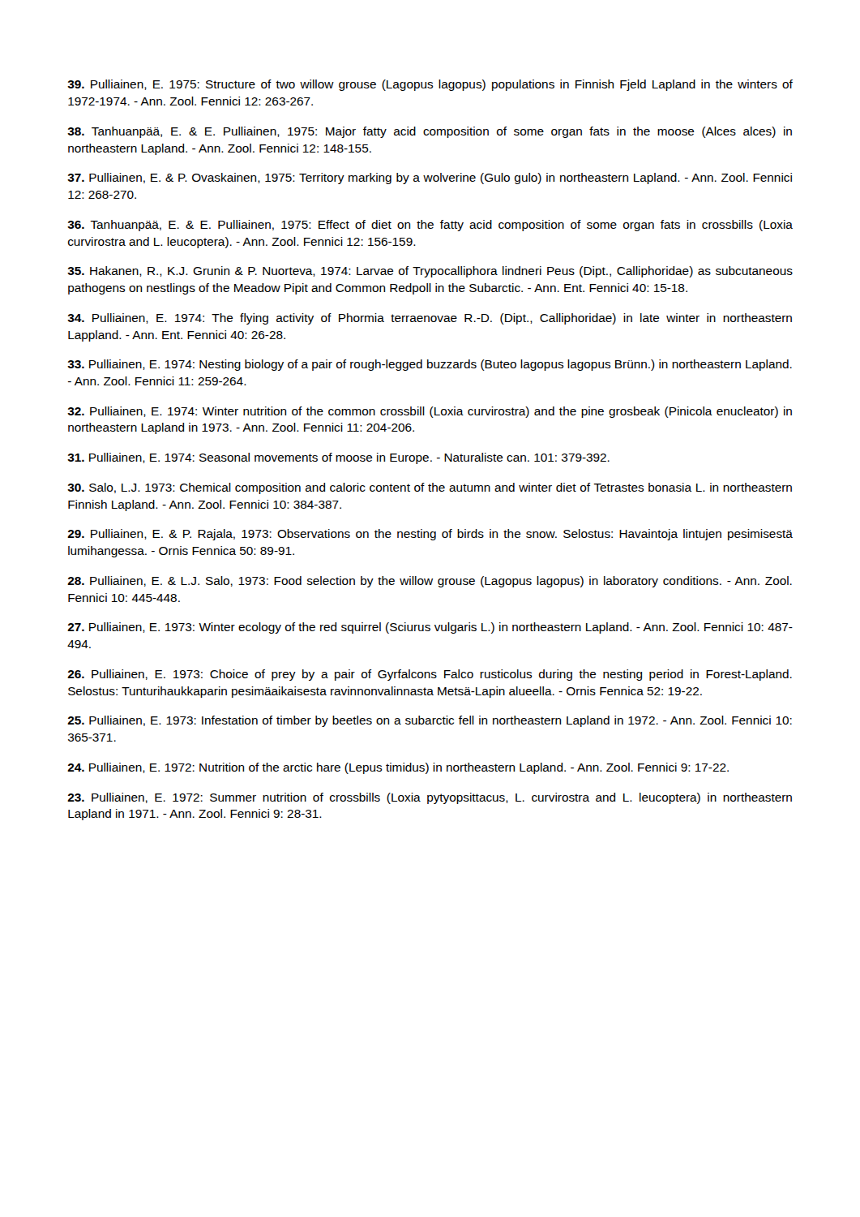39. Pulliainen, E. 1975: Structure of two willow grouse (Lagopus lagopus) populations in Finnish Fjeld Lapland in the winters of 1972-1974. - Ann. Zool. Fennici 12: 263-267.
38. Tanhuanpää, E. & E. Pulliainen, 1975: Major fatty acid composition of some organ fats in the moose (Alces alces) in northeastern Lapland. - Ann. Zool. Fennici 12: 148-155.
37. Pulliainen, E. & P. Ovaskainen, 1975: Territory marking by a wolverine (Gulo gulo) in northeastern Lapland. - Ann. Zool. Fennici 12: 268-270.
36. Tanhuanpää, E. & E. Pulliainen, 1975: Effect of diet on the fatty acid composition of some organ fats in crossbills (Loxia curvirostra and L. leucoptera). - Ann. Zool. Fennici 12: 156-159.
35. Hakanen, R., K.J. Grunin & P. Nuorteva, 1974: Larvae of Trypocalliphora lindneri Peus (Dipt., Calliphoridae) as subcutaneous pathogens on nestlings of the Meadow Pipit and Common Redpoll in the Subarctic. - Ann. Ent. Fennici 40: 15-18.
34. Pulliainen, E. 1974: The flying activity of Phormia terraenovae R.-D. (Dipt., Calliphoridae) in late winter in northeastern Lappland. - Ann. Ent. Fennici 40: 26-28.
33. Pulliainen, E. 1974: Nesting biology of a pair of rough-legged buzzards (Buteo lagopus lagopus Brünn.) in northeastern Lapland. - Ann. Zool. Fennici 11: 259-264.
32. Pulliainen, E. 1974: Winter nutrition of the common crossbill (Loxia curvirostra) and the pine grosbeak (Pinicola enucleator) in northeastern Lapland in 1973. - Ann. Zool. Fennici 11: 204-206.
31. Pulliainen, E. 1974: Seasonal movements of moose in Europe. - Naturaliste can. 101: 379-392.
30. Salo, L.J. 1973: Chemical composition and caloric content of the autumn and winter diet of Tetrastes bonasia L. in northeastern Finnish Lapland. - Ann. Zool. Fennici 10: 384-387.
29. Pulliainen, E. & P. Rajala, 1973: Observations on the nesting of birds in the snow. Selostus: Havaintoja lintujen pesimisestä lumihangessa. - Ornis Fennica 50: 89-91.
28. Pulliainen, E. & L.J. Salo, 1973: Food selection by the willow grouse (Lagopus lagopus) in laboratory conditions. - Ann. Zool. Fennici 10: 445-448.
27. Pulliainen, E. 1973: Winter ecology of the red squirrel (Sciurus vulgaris L.) in northeastern Lapland. - Ann. Zool. Fennici 10: 487-494.
26. Pulliainen, E. 1973: Choice of prey by a pair of Gyrfalcons Falco rusticolus during the nesting period in Forest-Lapland. Selostus: Tunturihaukkaparin pesimäaikaisesta ravinnonvalinnasta Metsä-Lapin alueella. - Ornis Fennica 52: 19-22.
25. Pulliainen, E. 1973: Infestation of timber by beetles on a subarctic fell in northeastern Lapland in 1972. - Ann. Zool. Fennici 10: 365-371.
24. Pulliainen, E. 1972: Nutrition of the arctic hare (Lepus timidus) in northeastern Lapland. - Ann. Zool. Fennici 9: 17-22.
23. Pulliainen, E. 1972: Summer nutrition of crossbills (Loxia pytyopsittacus, L. curvirostra and L. leucoptera) in northeastern Lapland in 1971. - Ann. Zool. Fennici 9: 28-31.